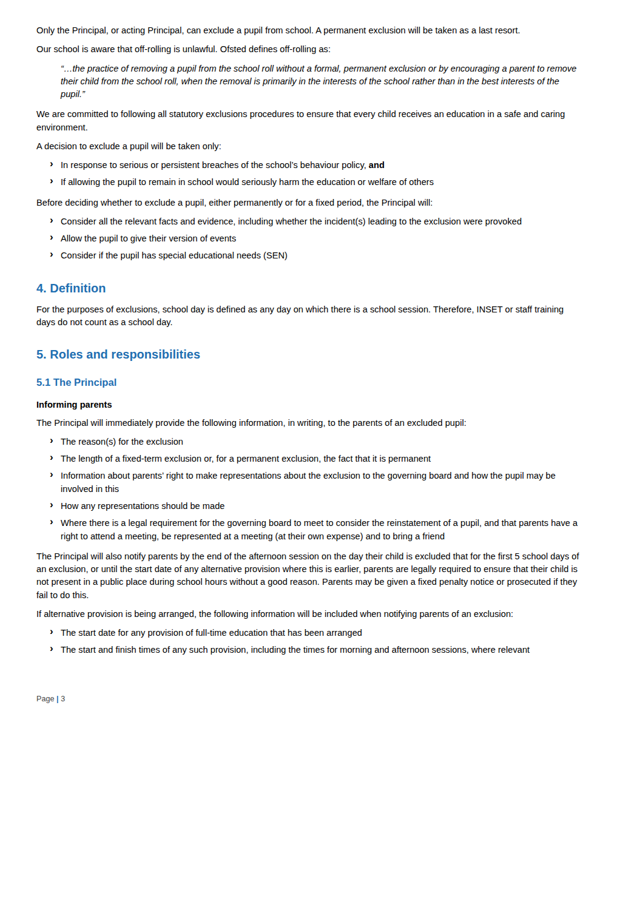Only the Principal, or acting Principal, can exclude a pupil from school. A permanent exclusion will be taken as a last resort.
Our school is aware that off-rolling is unlawful. Ofsted defines off-rolling as:
“…the practice of removing a pupil from the school roll without a formal, permanent exclusion or by encouraging a parent to remove their child from the school roll, when the removal is primarily in the interests of the school rather than in the best interests of the pupil.”
We are committed to following all statutory exclusions procedures to ensure that every child receives an education in a safe and caring environment.
A decision to exclude a pupil will be taken only:
In response to serious or persistent breaches of the school’s behaviour policy, and
If allowing the pupil to remain in school would seriously harm the education or welfare of others
Before deciding whether to exclude a pupil, either permanently or for a fixed period, the Principal will:
Consider all the relevant facts and evidence, including whether the incident(s) leading to the exclusion were provoked
Allow the pupil to give their version of events
Consider if the pupil has special educational needs (SEN)
4. Definition
For the purposes of exclusions, school day is defined as any day on which there is a school session. Therefore, INSET or staff training days do not count as a school day.
5. Roles and responsibilities
5.1 The Principal
Informing parents
The Principal will immediately provide the following information, in writing, to the parents of an excluded pupil:
The reason(s) for the exclusion
The length of a fixed-term exclusion or, for a permanent exclusion, the fact that it is permanent
Information about parents’ right to make representations about the exclusion to the governing board and how the pupil may be involved in this
How any representations should be made
Where there is a legal requirement for the governing board to meet to consider the reinstatement of a pupil, and that parents have a right to attend a meeting, be represented at a meeting (at their own expense) and to bring a friend
The Principal will also notify parents by the end of the afternoon session on the day their child is excluded that for the first 5 school days of an exclusion, or until the start date of any alternative provision where this is earlier, parents are legally required to ensure that their child is not present in a public place during school hours without a good reason. Parents may be given a fixed penalty notice or prosecuted if they fail to do this.
If alternative provision is being arranged, the following information will be included when notifying parents of an exclusion:
The start date for any provision of full-time education that has been arranged
The start and finish times of any such provision, including the times for morning and afternoon sessions, where relevant
Page | 3